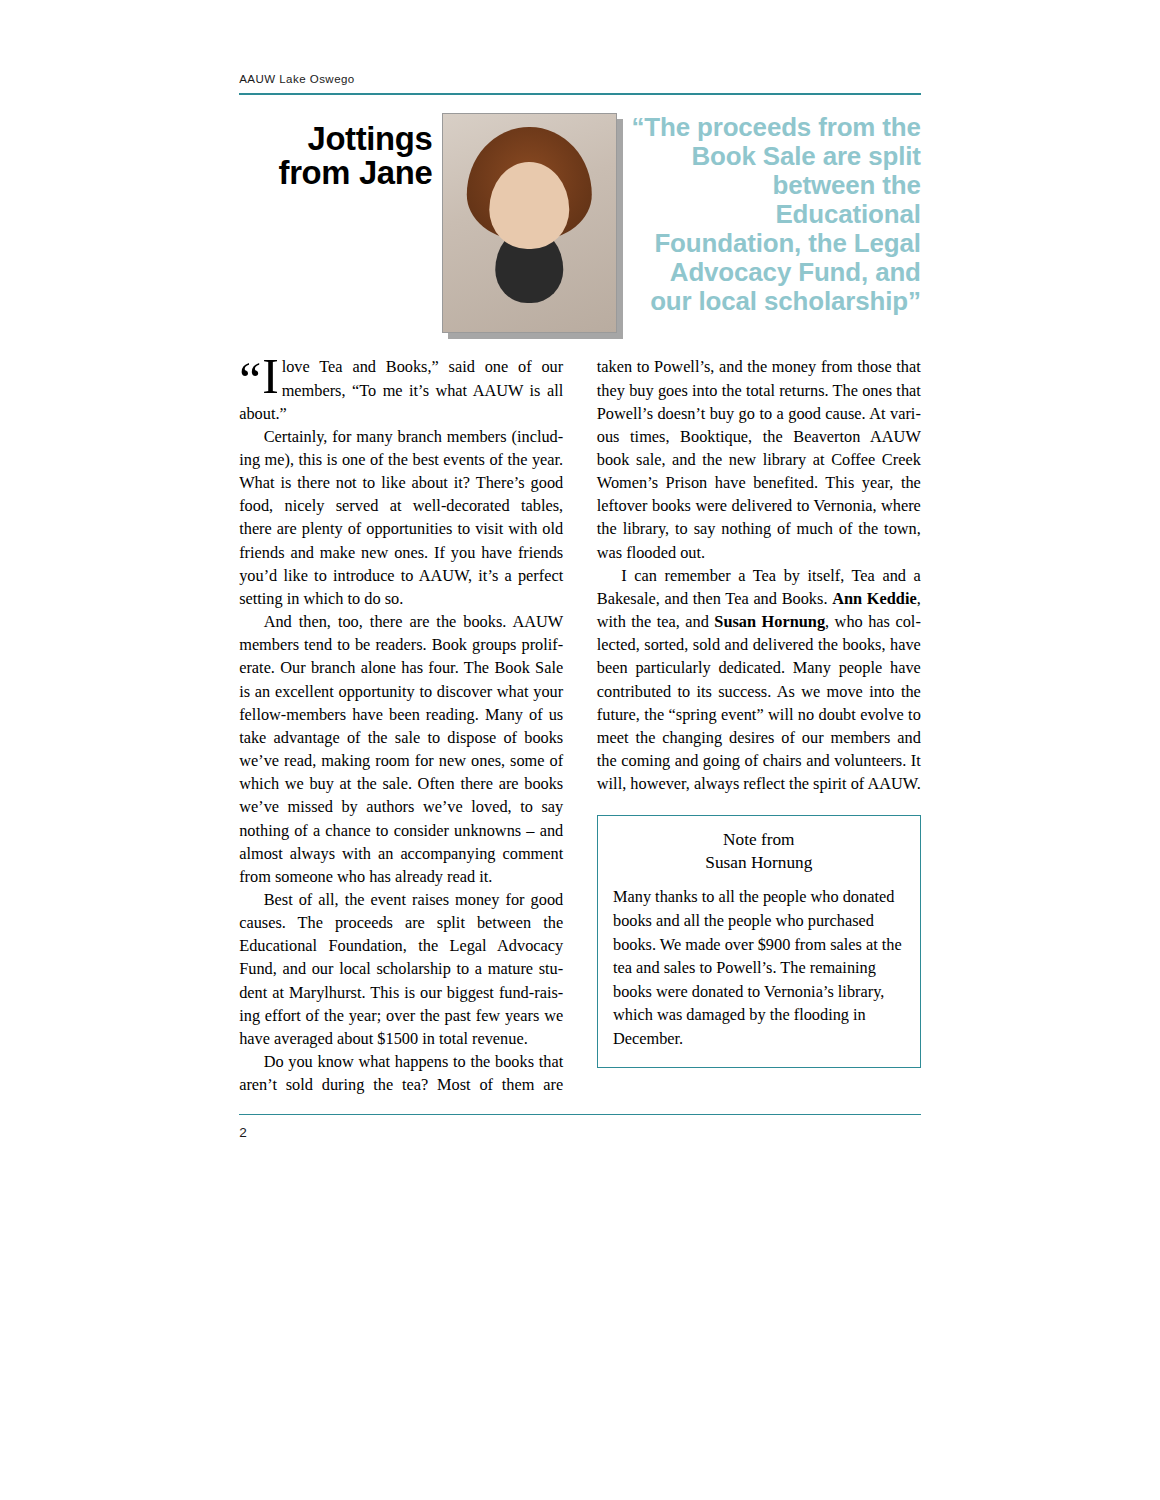AAUW Lake Oswego
Jottings
from Jane
“The proceeds from the Book Sale are split between the Educational Foundation, the Legal Advocacy Fund, and our local scholarship”
“Ilove Tea and Books,” said one of our members, “To me it’s what AAUW is all about.”
Certainly, for many branch members (including me), this is one of the best events of the year. What is there not to like about it? There’s good food, nicely served at well-decorated tables, there are plenty of opportunities to visit with old friends and make new ones. If you have friends you’d like to introduce to AAUW, it’s a perfect setting in which to do so.
And then, too, there are the books. AAUW members tend to be readers. Book groups proliferate. Our branch alone has four. The Book Sale is an excellent opportunity to discover what your fellow-members have been reading. Many of us take advantage of the sale to dispose of books we’ve read, making room for new ones, some of which we buy at the sale. Often there are books we’ve missed by authors we’ve loved, to say nothing of a chance to consider unknowns – and almost always with an accompanying comment from someone who has already read it.
Best of all, the event raises money for good causes. The proceeds are split between the Educational Foundation, the Legal Advocacy Fund, and our local scholarship to a mature student at Marylhurst. This is our biggest fund-raising effort of the year; over the past few years we have averaged about $1500 in total revenue.
Do you know what happens to the books that aren’t sold during the tea? Most of them are taken to Powell’s, and the money from those that they buy goes into the total returns. The ones that Powell’s doesn’t buy go to a good cause. At various times, Booktique, the Beaverton AAUW book sale, and the new library at Coffee Creek Women’s Prison have benefited. This year, the leftover books were delivered to Vernonia, where the library, to say nothing of much of the town, was flooded out.
I can remember a Tea by itself, Tea and a Bakesale, and then Tea and Books. Ann Keddie, with the tea, and Susan Hornung, who has collected, sorted, sold and delivered the books, have been particularly dedicated. Many people have contributed to its success. As we move into the future, the “spring event” will no doubt evolve to meet the changing desires of our members and the coming and going of chairs and volunteers. It will, however, always reflect the spirit of AAUW.
Note from
Susan Hornung
Many thanks to all the people who donated books and all the people who purchased books. We made over $900 from sales at the tea and sales to Powell’s. The remaining books were donated to Vernonia’s library, which was damaged by the flooding in December.
2